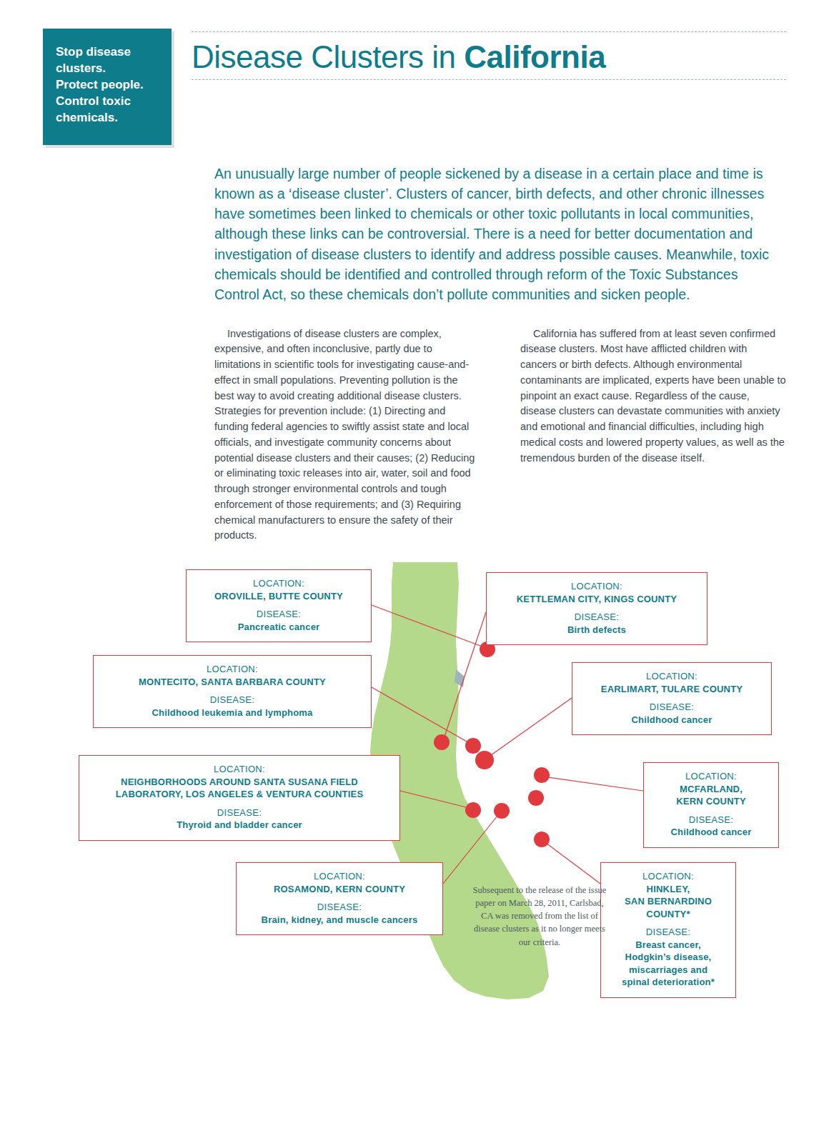Stop disease clusters.
Protect people.
Control toxic chemicals.
Disease Clusters in California
An unusually large number of people sickened by a disease in a certain place and time is known as a ‘disease cluster’. Clusters of cancer, birth defects, and other chronic illnesses have sometimes been linked to chemicals or other toxic pollutants in local communities, although these links can be controversial. There is a need for better documentation and investigation of disease clusters to identify and address possible causes. Meanwhile, toxic chemicals should be identified and controlled through reform of the Toxic Substances Control Act, so these chemicals don’t pollute communities and sicken people.
Investigations of disease clusters are complex, expensive, and often inconclusive, partly due to limitations in scientific tools for investigating cause-and-effect in small populations. Preventing pollution is the best way to avoid creating additional disease clusters. Strategies for prevention include: (1) Directing and funding federal agencies to swiftly assist state and local officials, and investigate community concerns about potential disease clusters and their causes; (2) Reducing or eliminating toxic releases into air, water, soil and food through stronger environmental controls and tough enforcement of those requirements; and (3) Requiring chemical manufacturers to ensure the safety of their products.
California has suffered from at least seven confirmed disease clusters. Most have afflicted children with cancers or birth defects. Although environmental contaminants are implicated, experts have been unable to pinpoint an exact cause. Regardless of the cause, disease clusters can devastate communities with anxiety and emotional and financial difficulties, including high medical costs and lowered property values, as well as the tremendous burden of the disease itself.
LOCATION:
OROVILLE, BUTTE COUNTY
DISEASE:
Pancreatic cancer
LOCATION:
KETTLEMAN CITY, KINGS COUNTY
DISEASE:
Birth defects
LOCATION:
MONTECITO, SANTA BARBARA COUNTY
DISEASE:
Childhood leukemia and lymphoma
LOCATION:
EARLIMART, TULARE COUNTY
DISEASE:
Childhood cancer
LOCATION:
NEIGHBORHOODS AROUND SANTA SUSANA FIELD
LABORATORY, LOS ANGELES & VENTURA COUNTIES
DISEASE:
Thyroid and bladder cancer
LOCATION:
MCFARLAND,
KERN COUNTY
DISEASE:
Childhood cancer
LOCATION:
ROSAMOND, KERN COUNTY
DISEASE:
Brain, kidney, and muscle cancers
LOCATION:
HINKLEY,
SAN BERNARDINO
COUNTY*
DISEASE:
Breast cancer,
Hodgkin’s disease,
miscarriages and
spinal deterioration*
Subsequent to the release of the issue paper on March 28, 2011, Carlsbad, CA was removed from the list of disease clusters as it no longer meets our criteria.